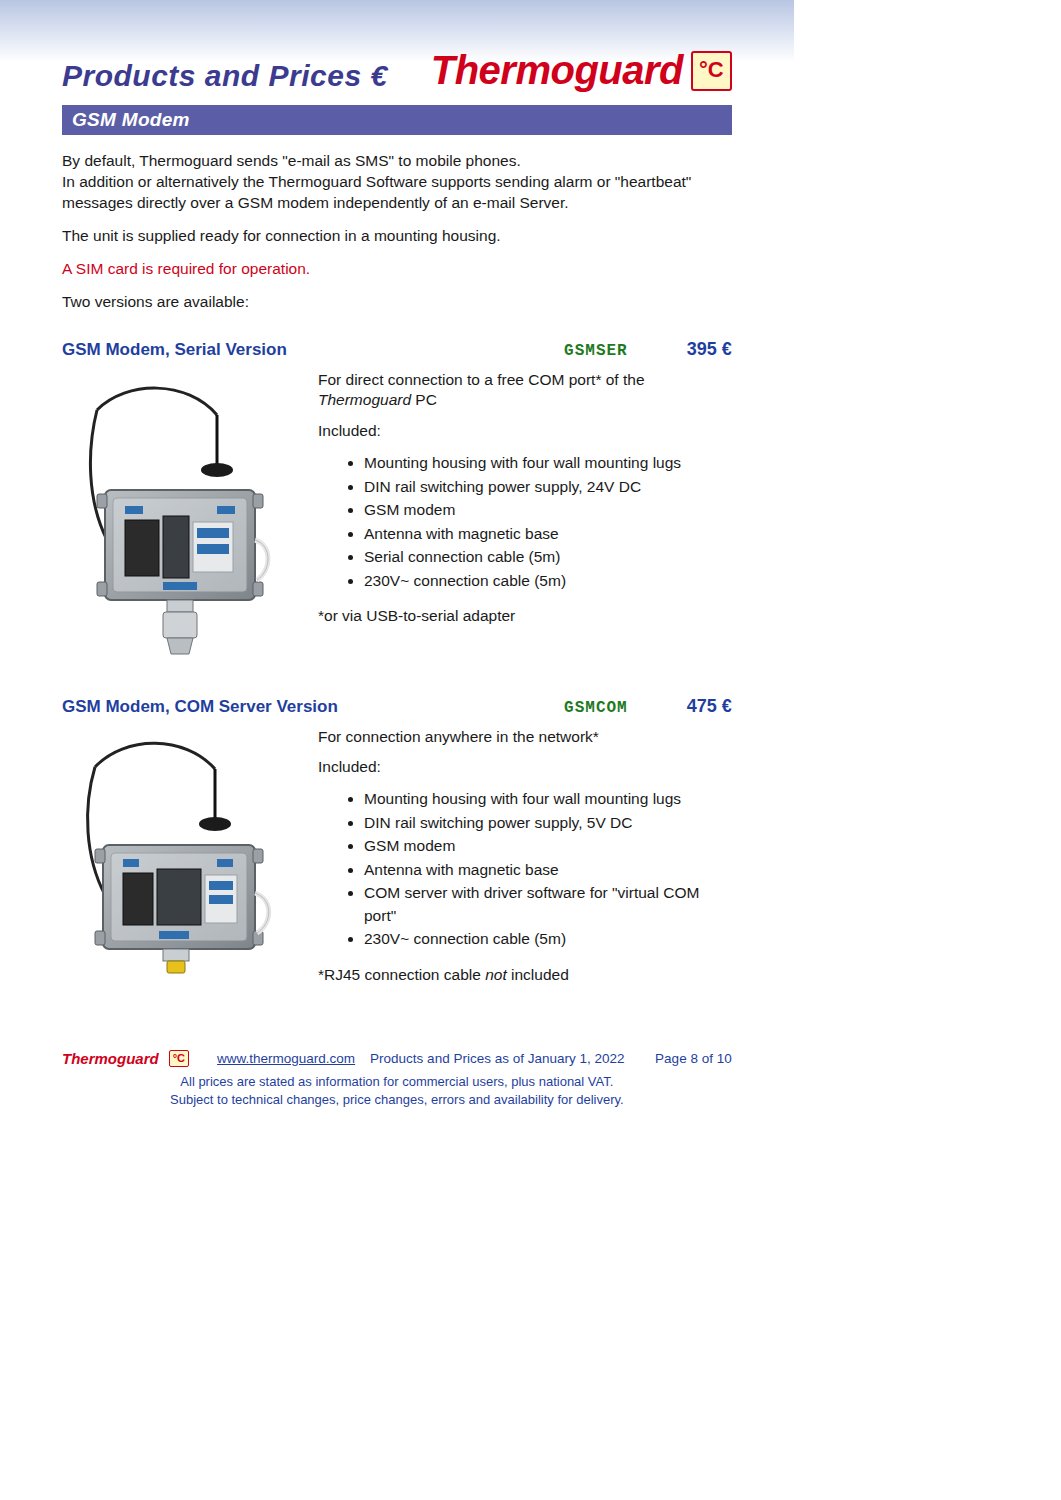Products and Prices €
Thermoguard °C
GSM Modem
By default, Thermoguard sends "e-mail as SMS" to mobile phones.
In addition or alternatively the Thermoguard Software supports sending alarm or "heartbeat" messages directly over a GSM modem independently of an e-mail Server.
The unit is supplied ready for connection in a mounting housing.
A SIM card is required for operation.
Two versions are available:
GSM Modem, Serial Version GSMSER 395 €
For direct connection to a free COM port* of the Thermoguard PC
Included:
Mounting housing with four wall mounting lugs
DIN rail switching power supply, 24V DC
GSM modem
Antenna with magnetic base
Serial connection cable (5m)
230V~ connection cable (5m)
*or via USB-to-serial adapter
GSM Modem, COM Server Version GSMCOM 475 €
For connection anywhere in the network*
Included:
Mounting housing with four wall mounting lugs
DIN rail switching power supply, 5V DC
GSM modem
Antenna with magnetic base
COM server with driver software for "virtual COM port"
230V~ connection cable (5m)
*RJ45 connection cable not included
Thermoguard °C www.thermoguard.com Products and Prices as of January 1, 2022 Page 8 of 10
All prices are stated as information for commercial users, plus national VAT.
Subject to technical changes, price changes, errors and availability for delivery.